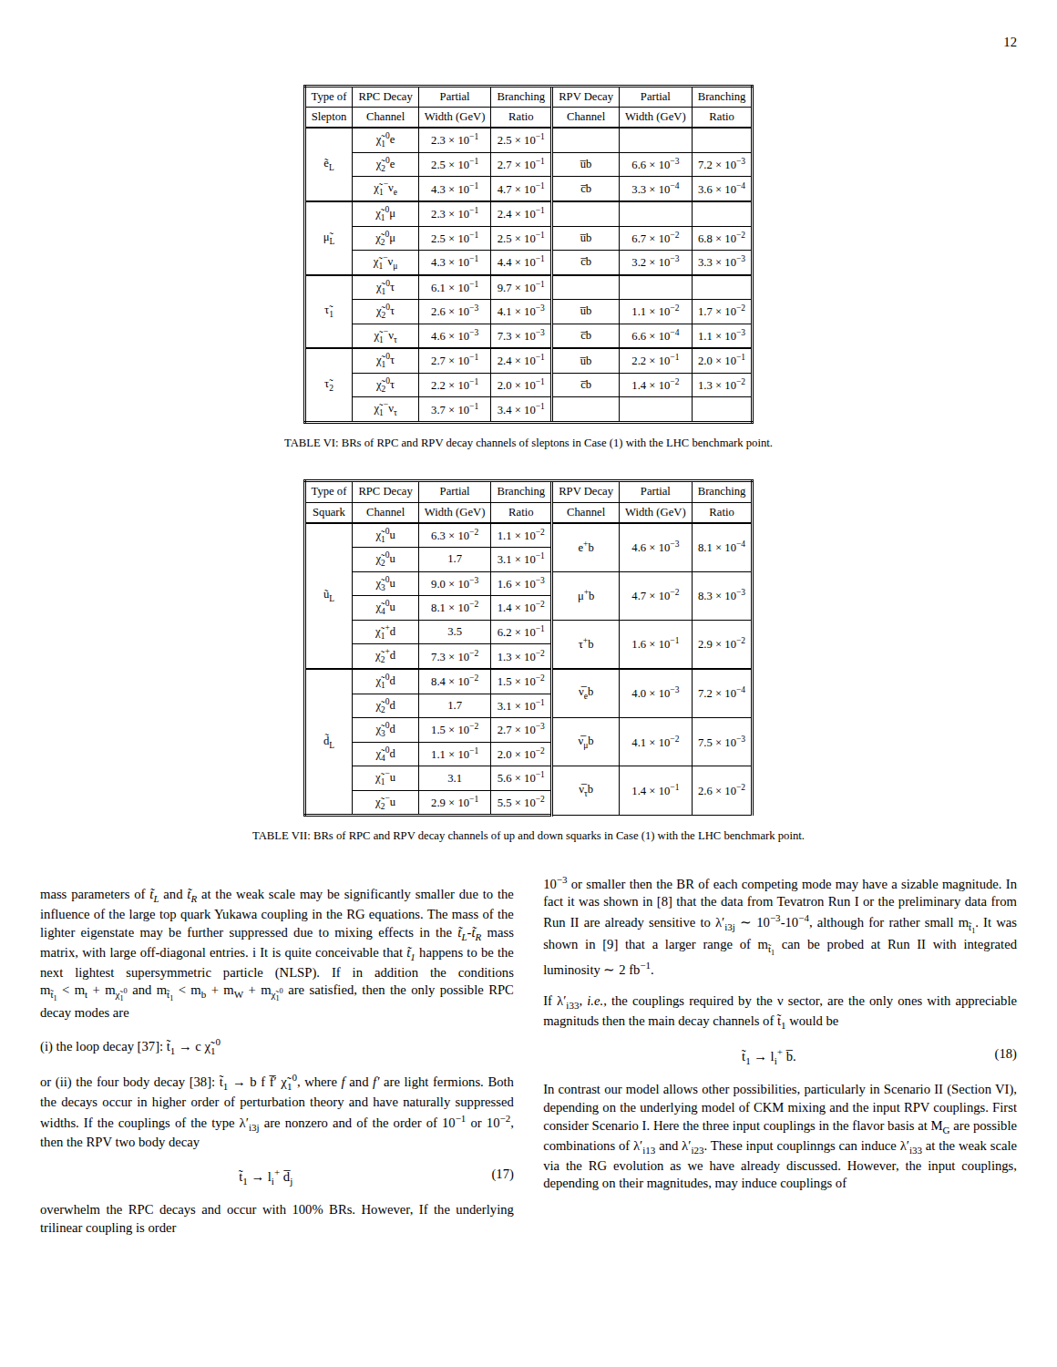12
| Type of | RPC Decay | Partial | Branching | RPV Decay | Partial | Branching |
| --- | --- | --- | --- | --- | --- | --- |
| Slepton | Channel | Width (GeV) | Ratio | Channel | Width (GeV) | Ratio |
| ẽ L | χ̃ 1 0 e | 2.3 × 10 −1 | 2.5 × 10 −1 | | | |
| χ̃ 2 0 e | 2.5 × 10 −1 | 2.7 × 10 −1 | u̅b | 6.6 × 10 −3 | 7.2 × 10 −3 |
| χ̃ 1 − ν e | 4.3 × 10 −1 | 4.7 × 10 −1 | c̅b | 3.3 × 10 −4 | 3.6 × 10 −4 |
| μ̃ L | χ̃ 1 0 μ | 2.3 × 10 −1 | 2.4 × 10 −1 | | | |
| χ̃ 2 0 μ | 2.5 × 10 −1 | 2.5 × 10 −1 | u̅b | 6.7 × 10 −2 | 6.8 × 10 −2 |
| χ̃ 1 − ν μ | 4.3 × 10 −1 | 4.4 × 10 −1 | c̅b | 3.2 × 10 −3 | 3.3 × 10 −3 |
| τ̃ 1 | χ̃ 1 0 τ | 6.1 × 10 −1 | 9.7 × 10 −1 | | | |
| χ̃ 2 0 τ | 2.6 × 10 −3 | 4.1 × 10 −3 | u̅b | 1.1 × 10 −2 | 1.7 × 10 −2 |
| χ̃ 1 − ν τ | 4.6 × 10 −3 | 7.3 × 10 −3 | c̅b | 6.6 × 10 −4 | 1.1 × 10 −3 |
| τ̃ 2 | χ̃ 1 0 τ | 2.7 × 10 −1 | 2.4 × 10 −1 | u̅b | 2.2 × 10 −1 | 2.0 × 10 −1 |
| χ̃ 2 0 τ | 2.2 × 10 −1 | 2.0 × 10 −1 | c̅b | 1.4 × 10 −2 | 1.3 × 10 −2 |
| χ̃ 1 − ν τ | 3.7 × 10 −1 | 3.4 × 10 −1 | | | |
TABLE VI: BRs of RPC and RPV decay channels of sleptons in Case (1) with the LHC benchmark point.
| Type of | RPC Decay | Partial | Branching | RPV Decay | Partial | Branching |
| --- | --- | --- | --- | --- | --- | --- |
| Squark | Channel | Width (GeV) | Ratio | Channel | Width (GeV) | Ratio |
| ũ L | χ̃ 1 0 u | 6.3 × 10 −2 | 1.1 × 10 −2 | e + b | 4.6 × 10 −3 | 8.1 × 10 −4 |
| χ̃ 2 0 u | 1.7 | 3.1 × 10 −1 |
| χ̃ 3 0 u | 9.0 × 10 −3 | 1.6 × 10 −3 | μ + b | 4.7 × 10 −2 | 8.3 × 10 −3 |
| χ̃ 4 0 u | 8.1 × 10 −2 | 1.4 × 10 −2 |
| χ̃ 1 + d | 3.5 | 6.2 × 10 −1 | τ + b | 1.6 × 10 −1 | 2.9 × 10 −2 |
| χ̃ 2 + d | 7.3 × 10 −2 | 1.3 × 10 −2 |
| d̃ L | χ̃ 1 0 d | 8.4 × 10 −2 | 1.5 × 10 −2 | ν̅ e b | 4.0 × 10 −3 | 7.2 × 10 −4 |
| χ̃ 2 0 d | 1.7 | 3.1 × 10 −1 |
| χ̃ 3 0 d | 1.5 × 10 −2 | 2.7 × 10 −3 | ν̅ μ b | 4.1 × 10 −2 | 7.5 × 10 −3 |
| χ̃ 4 0 d | 1.1 × 10 −1 | 2.0 × 10 −2 |
| χ̃ 1 − u | 3.1 | 5.6 × 10 −1 | ν̅ τ b | 1.4 × 10 −1 | 2.6 × 10 −2 |
| χ̃ 2 − u | 2.9 × 10 −1 | 5.5 × 10 −2 |
TABLE VII: BRs of RPC and RPV decay channels of up and down squarks in Case (1) with the LHC benchmark point.
mass parameters of t̃L and t̃R at the weak scale may be significantly smaller due to the influence of the large top quark Yukawa coupling in the RG equations. The mass of the lighter eigenstate may be further suppressed due to mixing effects in the t̃L-t̃R mass matrix, with large off-diagonal entries. i It is quite conceivable that t̃1 happens to be the next lightest supersymmetric particle (NLSP). If in addition the conditions mt̃1 < mt + mχ̃10 and mt̃1 < mb + mW + mχ̃10 are satisfied, then the only possible RPC decay modes are
(i) the loop decay [37]: t̃1 → c χ̃10
or (ii) the four body decay [38]: t̃1 → b f f̅′ χ̃10, where f and f′ are light fermions. Both the decays occur in higher order of perturbation theory and have naturally suppressed widths. If the couplings of the type λ′i3j are nonzero and of the order of 10−1 or 10−2, then the RPV two body decay
(17)
t̃1 → li+ d̅j
overwhelm the RPC decays and occur with 100% BRs. However, If the underlying trilinear coupling is order
10−3 or smaller then the BR of each competing mode may have a sizable magnitude. In fact it was shown in [8] that the data from Tevatron Run I or the preliminary data from Run II are already sensitive to λ′i3j ∼ 10−3-10−4, although for rather small mt̃1. It was shown in [9] that a larger range of mt̃1 can be probed at Run II with integrated luminosity ∼ 2 fb−1.
If λ′i33, i.e., the couplings required by the ν sector, are the only ones with appreciable magnituds then the main decay channels of t̃1 would be
(18)
t̃1 → li+ b̅.
In contrast our model allows other possibilities, particularly in Scenario II (Section VI), depending on the underlying model of CKM mixing and the input RPV couplings. First consider Scenario I. Here the three input couplings in the flavor basis at MG are possible combinations of λ′i13 and λ′i23. These input couplinngs can induce λ′i33 at the weak scale via the RG evolution as we have already discussed. However, the input couplings, depending on their magnitudes, may induce couplings of